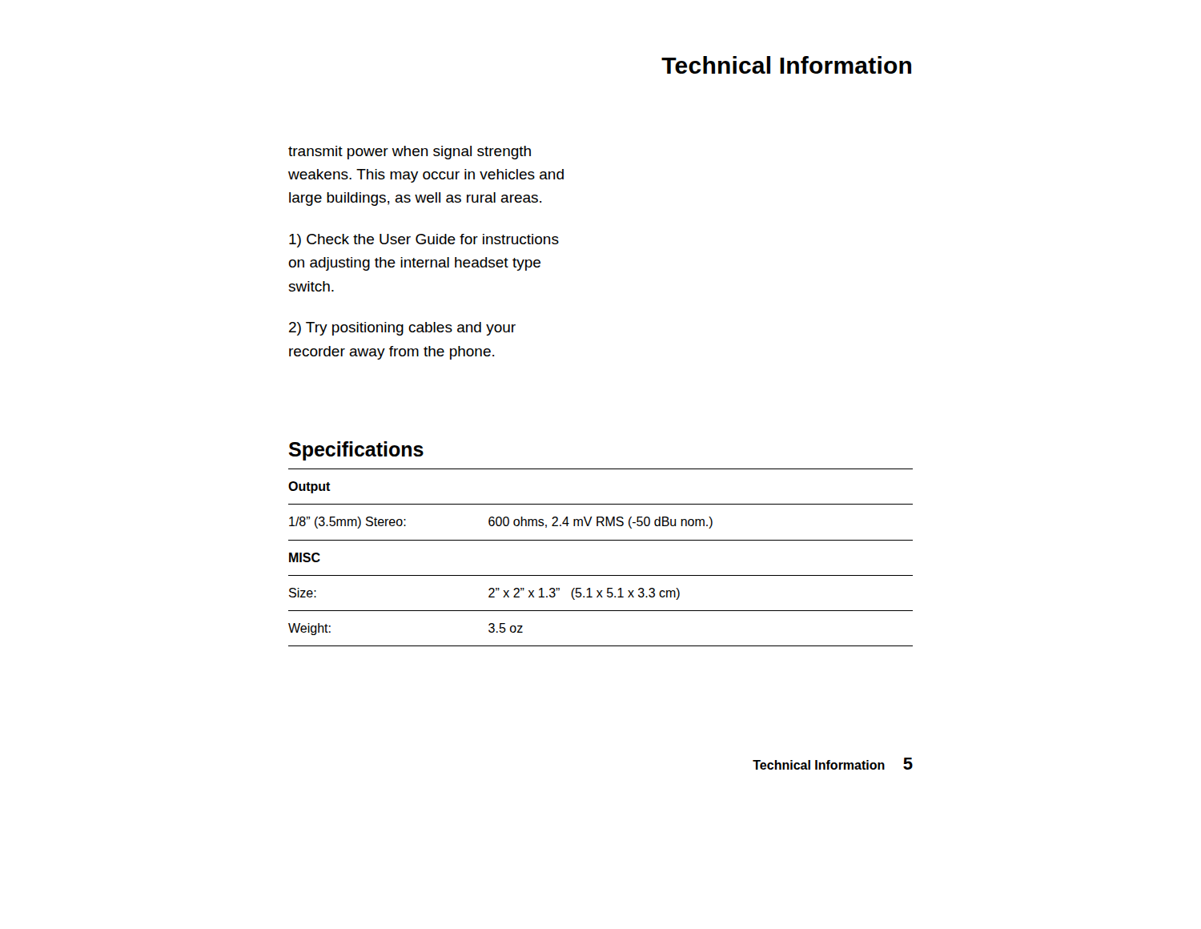Technical Information
transmit power when signal strength weakens. This may occur in vehicles and large buildings, as well as rural areas.
1) Check the User Guide for instructions on adjusting the internal headset type switch.
2) Try positioning cables and your recorder away from the phone.
Specifications
| Output |
| --- |
| 1/8” (3.5mm) Stereo: | 600 ohms, 2.4 mV RMS (-50 dBu nom.) |
| MISC |
| Size: | 2” x 2” x 1.3” (5.1 x 5.1 x 3.3 cm) |
| Weight: | 3.5 oz |
Technical Information 5